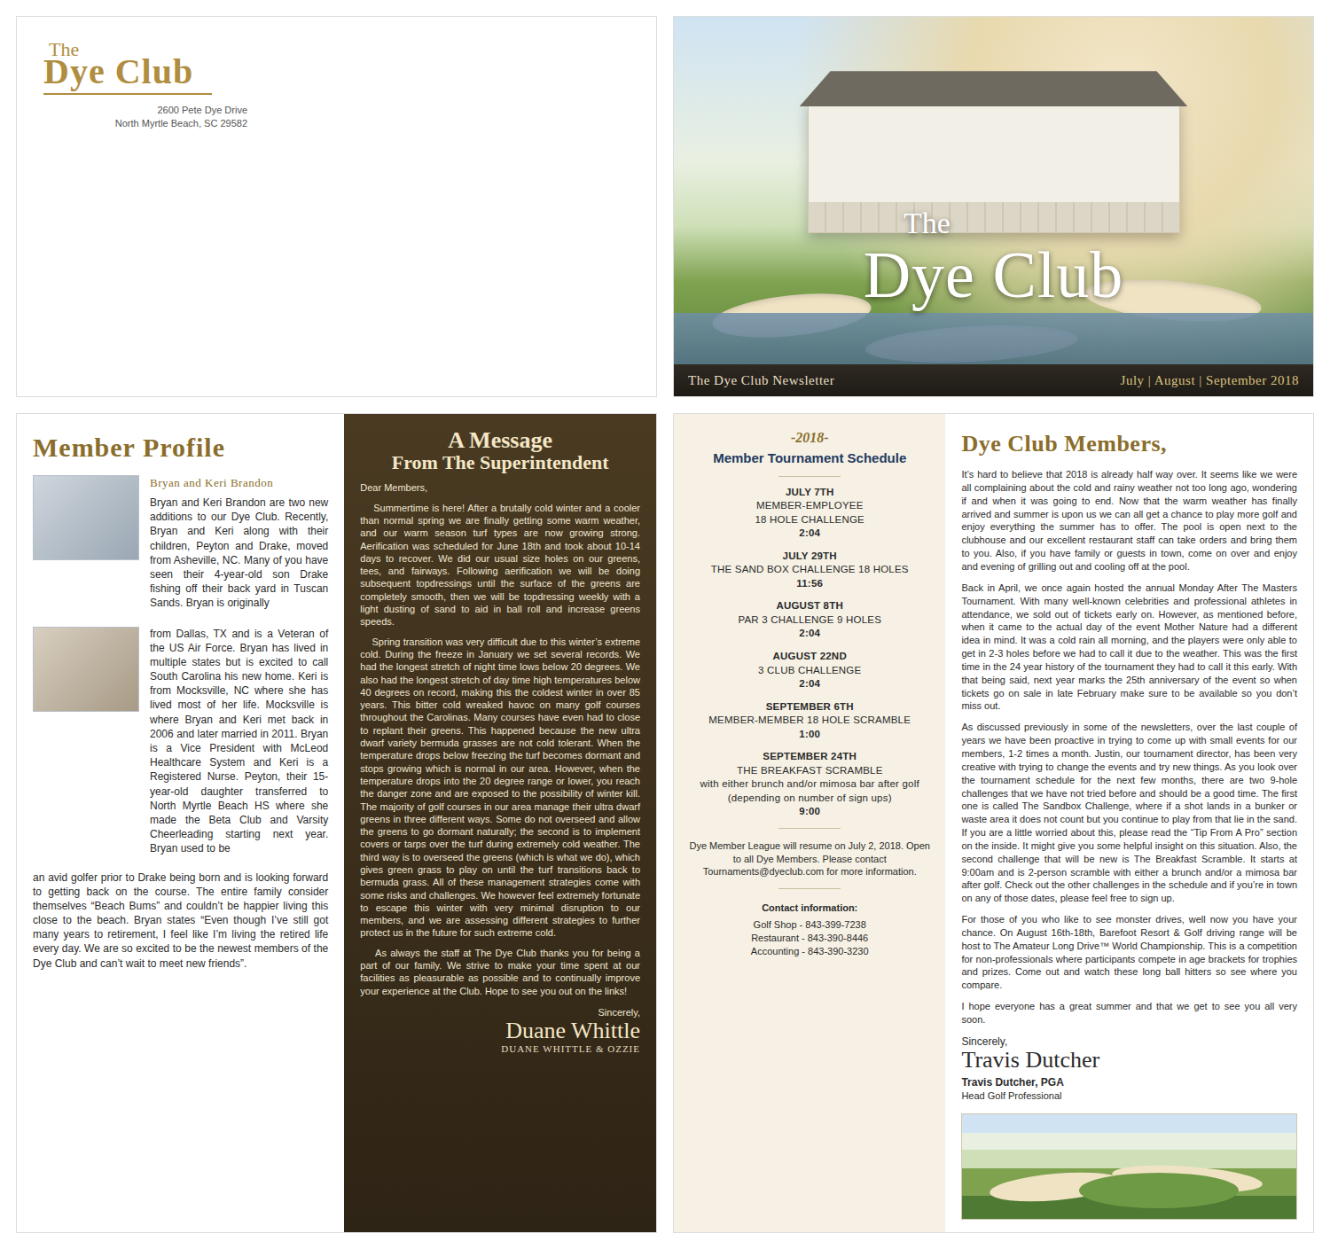The Dye Club
2600 Pete Dye Drive
North Myrtle Beach, SC 29582
The Dye Club
The Dye Club Newsletter
July | August | September 2018
Member Profile
Bryan and Keri Brandon
Bryan and Keri Brandon are two new additions to our Dye Club. Recently, Bryan and Keri along with their children, Peyton and Drake, moved from Asheville, NC. Many of you have seen their 4-year-old son Drake fishing off their back yard in Tuscan Sands. Bryan is originally
from Dallas, TX and is a Veteran of the US Air Force. Bryan has lived in multiple states but is excited to call South Carolina his new home. Keri is from Mocksville, NC where she has lived most of her life. Mocksville is where Bryan and Keri met back in 2006 and later married in 2011. Bryan is a Vice President with McLeod Healthcare System and Keri is a Registered Nurse. Peyton, their 15-year-old daughter transferred to North Myrtle Beach HS where she made the Beta Club and Varsity Cheerleading starting next year. Bryan used to be
an avid golfer prior to Drake being born and is looking forward to getting back on the course. The entire family consider themselves “Beach Bums” and couldn’t be happier living this close to the beach. Bryan states “Even though I’ve still got many years to retirement, I feel like I’m living the retired life every day. We are so excited to be the newest members of the Dye Club and can’t wait to meet new friends”.
A Message From The Superintendent
Dear Members,
Summertime is here! After a brutally cold winter and a cooler than normal spring we are finally getting some warm weather, and our warm season turf types are now growing strong. Aerification was scheduled for June 18th and took about 10-14 days to recover. We did our usual size holes on our greens, tees, and fairways. Following aerification we will be doing subsequent topdressings until the surface of the greens are completely smooth, then we will be topdressing weekly with a light dusting of sand to aid in ball roll and increase greens speeds.
Spring transition was very difficult due to this winter’s extreme cold. During the freeze in January we set several records. We had the longest stretch of night time lows below 20 degrees. We also had the longest stretch of day time high temperatures below 40 degrees on record, making this the coldest winter in over 85 years. This bitter cold wreaked havoc on many golf courses throughout the Carolinas. Many courses have even had to close to replant their greens. This happened because the new ultra dwarf variety bermuda grasses are not cold tolerant. When the temperature drops below freezing the turf becomes dormant and stops growing which is normal in our area. However, when the temperature drops into the 20 degree range or lower, you reach the danger zone and are exposed to the possibility of winter kill. The majority of golf courses in our area manage their ultra dwarf greens in three different ways. Some do not overseed and allow the greens to go dormant naturally; the second is to implement covers or tarps over the turf during extremely cold weather. The third way is to overseed the greens (which is what we do), which gives green grass to play on until the turf transitions back to bermuda grass. All of these management strategies come with some risks and challenges. We however feel extremely fortunate to escape this winter with very minimal disruption to our members, and we are assessing different strategies to further protect us in the future for such extreme cold.
As always the staff at The Dye Club thanks you for being a part of our family. We strive to make your time spent at our facilities as pleasurable as possible and to continually improve your experience at the Club. Hope to see you out on the links!
Sincerely,
Duane Whittle
DUANE WHITTLE & OZZIE
-2018-
Member Tournament Schedule
JULY 7TH
MEMBER-EMPLOYEE
18 HOLE CHALLENGE
2:04
JULY 29TH
THE SAND BOX CHALLENGE 18 HOLES
11:56
AUGUST 8TH
PAR 3 CHALLENGE 9 HOLES
2:04
AUGUST 22ND
3 CLUB CHALLENGE
2:04
SEPTEMBER 6TH
MEMBER-MEMBER 18 HOLE SCRAMBLE
1:00
SEPTEMBER 24TH
THE BREAKFAST SCRAMBLE
with either brunch and/or mimosa bar after golf
(depending on number of sign ups)
9:00
Dye Member League will resume on July 2, 2018. Open to all Dye Members. Please contact Tournaments@dyeclub.com for more information.
Contact information: Golf Shop - 843-399-7238
Restaurant - 843-390-8446
Accounting - 843-390-3230
Dye Club Members,
It’s hard to believe that 2018 is already half way over. It seems like we were all complaining about the cold and rainy weather not too long ago, wondering if and when it was going to end. Now that the warm weather has finally arrived and summer is upon us we can all get a chance to play more golf and enjoy everything the summer has to offer. The pool is open next to the clubhouse and our excellent restaurant staff can take orders and bring them to you. Also, if you have family or guests in town, come on over and enjoy and evening of grilling out and cooling off at the pool.
Back in April, we once again hosted the annual Monday After The Masters Tournament. With many well-known celebrities and professional athletes in attendance, we sold out of tickets early on. However, as mentioned before, when it came to the actual day of the event Mother Nature had a different idea in mind. It was a cold rain all morning, and the players were only able to get in 2-3 holes before we had to call it due to the weather. This was the first time in the 24 year history of the tournament they had to call it this early. With that being said, next year marks the 25th anniversary of the event so when tickets go on sale in late February make sure to be available so you don’t miss out.
As discussed previously in some of the newsletters, over the last couple of years we have been proactive in trying to come up with small events for our members, 1-2 times a month. Justin, our tournament director, has been very creative with trying to change the events and try new things. As you look over the tournament schedule for the next few months, there are two 9-hole challenges that we have not tried before and should be a good time. The first one is called The Sandbox Challenge, where if a shot lands in a bunker or waste area it does not count but you continue to play from that lie in the sand. If you are a little worried about this, please read the “Tip From A Pro” section on the inside. It might give you some helpful insight on this situation. Also, the second challenge that will be new is The Breakfast Scramble. It starts at 9:00am and is 2-person scramble with either a brunch and/or a mimosa bar after golf. Check out the other challenges in the schedule and if you’re in town on any of those dates, please feel free to sign up.
For those of you who like to see monster drives, well now you have your chance. On August 16th-18th, Barefoot Resort & Golf driving range will be host to The Amateur Long Drive™ World Championship. This is a competition for non-professionals where participants compete in age brackets for trophies and prizes. Come out and watch these long ball hitters so see where you compare.
I hope everyone has a great summer and that we get to see you all very soon.
Sincerely,
Travis Dutcher
Travis Dutcher, PGA
Head Golf Professional